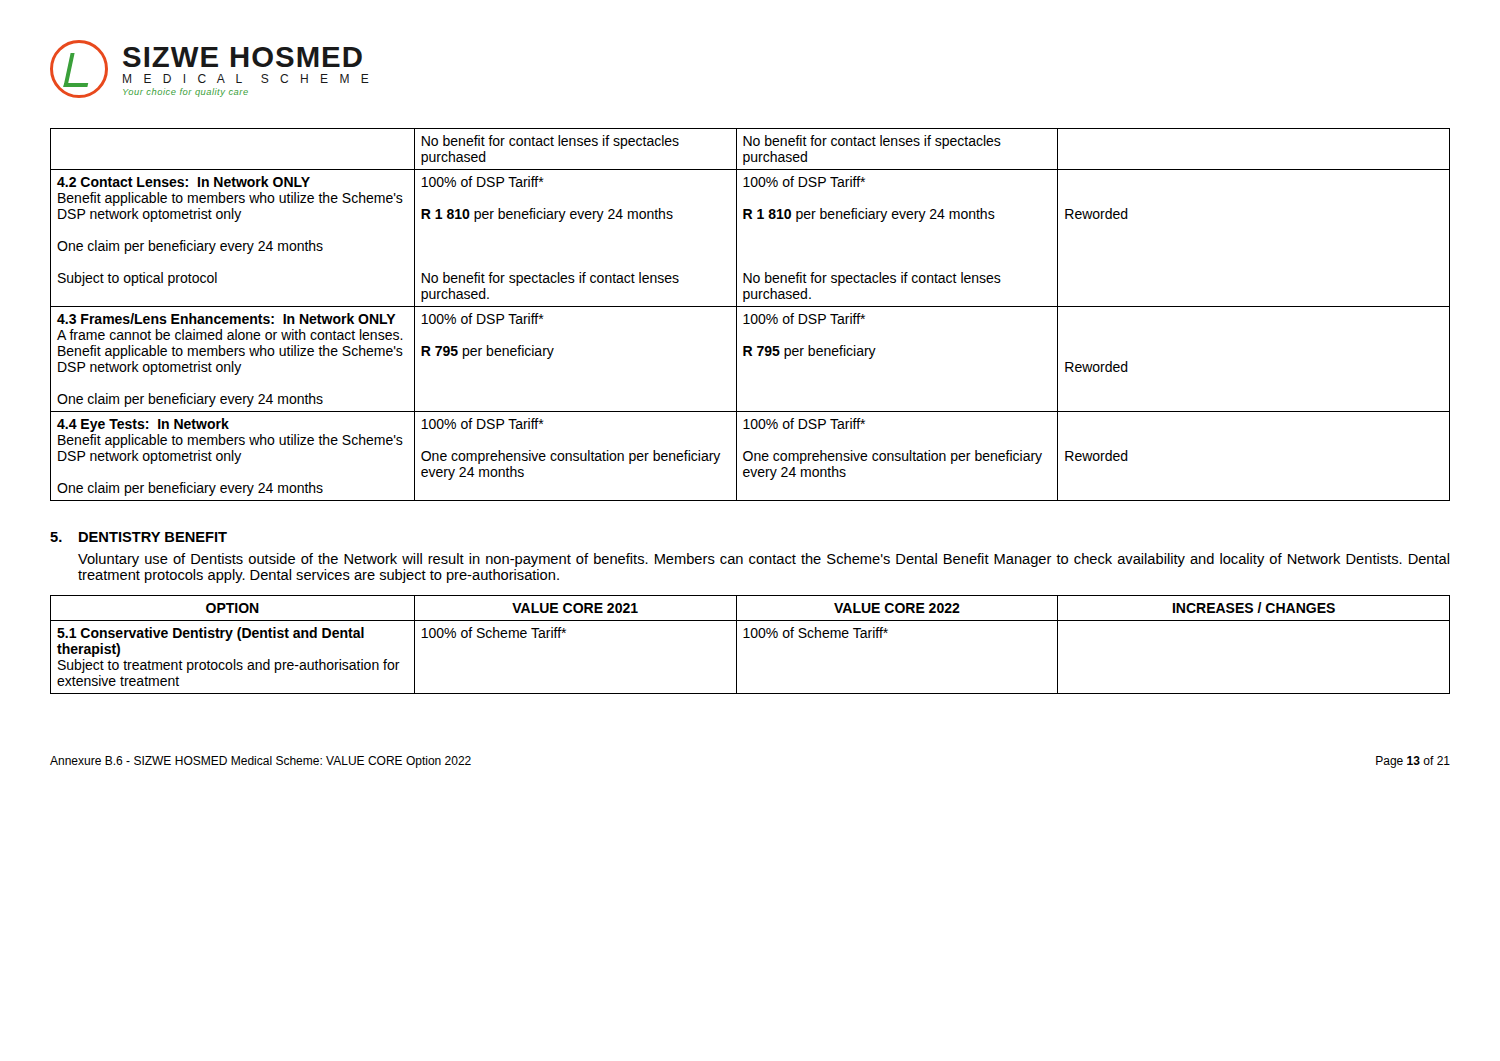SIZWE HOSMED
M E D I C A L S C H E M E
Your choice for quality care
| | No benefit for contact lenses if spectacles purchased | No benefit for contact lenses if spectacles purchased | |
| 4.2 Contact Lenses: In Network ONLY Benefit applicable to members who utilize the Scheme's DSP network optometrist only One claim per beneficiary every 24 months Subject to optical protocol | 100% of DSP Tariff* R 1 810 per beneficiary every 24 months No benefit for spectacles if contact lenses purchased. | 100% of DSP Tariff* R 1 810 per beneficiary every 24 months No benefit for spectacles if contact lenses purchased. | Reworded |
| 4.3 Frames/Lens Enhancements: In Network ONLY A frame cannot be claimed alone or with contact lenses. Benefit applicable to members who utilize the Scheme's DSP network optometrist only One claim per beneficiary every 24 months | 100% of DSP Tariff* R 795 per beneficiary | 100% of DSP Tariff* R 795 per beneficiary | Reworded |
| 4.4 Eye Tests: In Network Benefit applicable to members who utilize the Scheme's DSP network optometrist only One claim per beneficiary every 24 months | 100% of DSP Tariff* One comprehensive consultation per beneficiary every 24 months | 100% of DSP Tariff* One comprehensive consultation per beneficiary every 24 months | Reworded |
5. DENTISTRY BENEFIT
Voluntary use of Dentists outside of the Network will result in non-payment of benefits. Members can contact the Scheme's Dental Benefit Manager to check availability and locality of Network Dentists. Dental treatment protocols apply. Dental services are subject to pre-authorisation.
| OPTION | VALUE CORE 2021 | VALUE CORE 2022 | INCREASES / CHANGES |
| --- | --- | --- | --- |
| 5.1 Conservative Dentistry (Dentist and Dental therapist) Subject to treatment protocols and pre-authorisation for extensive treatment | 100% of Scheme Tariff* | 100% of Scheme Tariff* | |
Annexure B.6 - SIZWE HOSMED Medical Scheme: VALUE CORE Option 2022
Page 13 of 21